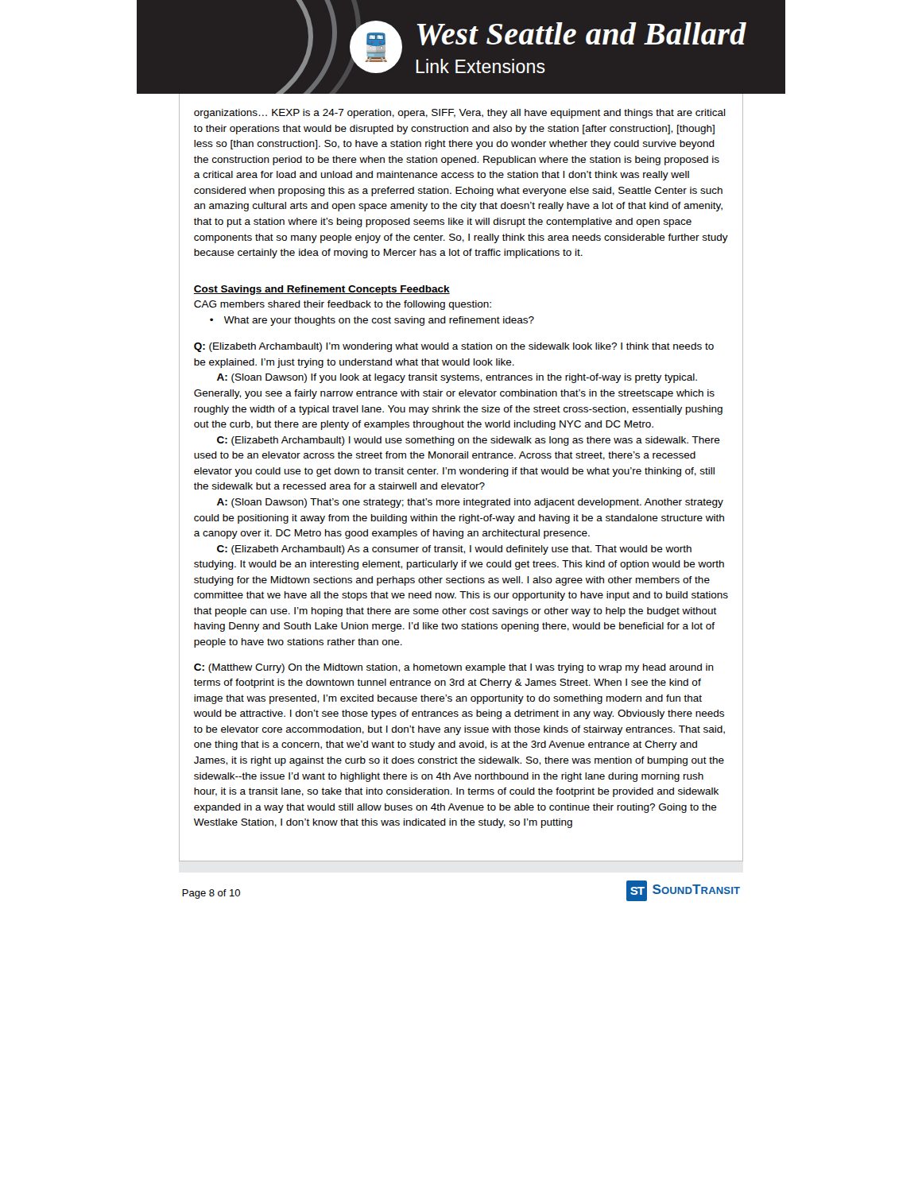🚆
West Seattle and Ballard
Link Extensions
organizations… KEXP is a 24-7 operation, opera, SIFF, Vera, they all have equipment and things that are critical to their operations that would be disrupted by construction and also by the station [after construction], [though] less so [than construction]. So, to have a station right there you do wonder whether they could survive beyond the construction period to be there when the station opened. Republican where the station is being proposed is a critical area for load and unload and maintenance access to the station that I don’t think was really well considered when proposing this as a preferred station. Echoing what everyone else said, Seattle Center is such an amazing cultural arts and open space amenity to the city that doesn’t really have a lot of that kind of amenity, that to put a station where it’s being proposed seems like it will disrupt the contemplative and open space components that so many people enjoy of the center. So, I really think this area needs considerable further study because certainly the idea of moving to Mercer has a lot of traffic implications to it.
Cost Savings and Refinement Concepts Feedback
CAG members shared their feedback to the following question:
What are your thoughts on the cost saving and refinement ideas?
Q: (Elizabeth Archambault) I’m wondering what would a station on the sidewalk look like? I think that needs to be explained. I’m just trying to understand what that would look like.
A: (Sloan Dawson) If you look at legacy transit systems, entrances in the right-of-way is pretty typical. Generally, you see a fairly narrow entrance with stair or elevator combination that’s in the streetscape which is roughly the width of a typical travel lane. You may shrink the size of the street cross-section, essentially pushing out the curb, but there are plenty of examples throughout the world including NYC and DC Metro.
C: (Elizabeth Archambault) I would use something on the sidewalk as long as there was a sidewalk. There used to be an elevator across the street from the Monorail entrance. Across that street, there’s a recessed elevator you could use to get down to transit center. I’m wondering if that would be what you’re thinking of, still the sidewalk but a recessed area for a stairwell and elevator?
A: (Sloan Dawson) That’s one strategy; that’s more integrated into adjacent development. Another strategy could be positioning it away from the building within the right-of-way and having it be a standalone structure with a canopy over it. DC Metro has good examples of having an architectural presence.
C: (Elizabeth Archambault) As a consumer of transit, I would definitely use that. That would be worth studying. It would be an interesting element, particularly if we could get trees. This kind of option would be worth studying for the Midtown sections and perhaps other sections as well. I also agree with other members of the committee that we have all the stops that we need now. This is our opportunity to have input and to build stations that people can use. I’m hoping that there are some other cost savings or other way to help the budget without having Denny and South Lake Union merge. I’d like two stations opening there, would be beneficial for a lot of people to have two stations rather than one.
C: (Matthew Curry) On the Midtown station, a hometown example that I was trying to wrap my head around in terms of footprint is the downtown tunnel entrance on 3rd at Cherry & James Street. When I see the kind of image that was presented, I’m excited because there’s an opportunity to do something modern and fun that would be attractive. I don’t see those types of entrances as being a detriment in any way. Obviously there needs to be elevator core accommodation, but I don’t have any issue with those kinds of stairway entrances. That said, one thing that is a concern, that we’d want to study and avoid, is at the 3rd Avenue entrance at Cherry and James, it is right up against the curb so it does constrict the sidewalk. So, there was mention of bumping out the sidewalk--the issue I’d want to highlight there is on 4th Ave northbound in the right lane during morning rush hour, it is a transit lane, so take that into consideration. In terms of could the footprint be provided and sidewalk expanded in a way that would still allow buses on 4th Avenue to be able to continue their routing? Going to the Westlake Station, I don’t know that this was indicated in the study, so I’m putting
Page 8 of 10
ST
SOUNDTRANSIT